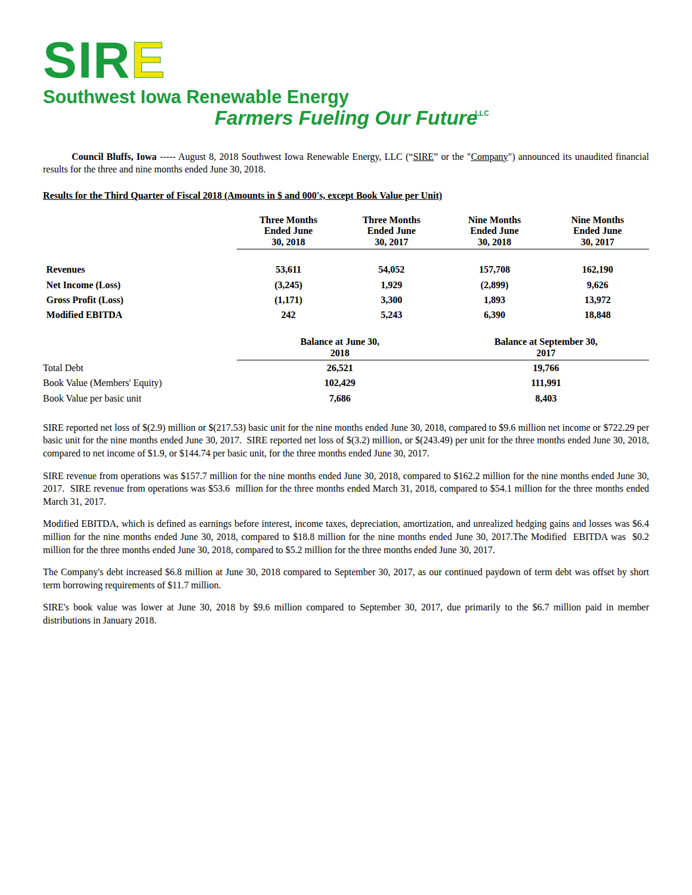SIRE
Southwest Iowa Renewable Energy
Farmers Fueling Our FutureLLC
Council Bluffs, Iowa ----- August 8, 2018 Southwest Iowa Renewable Energy, LLC (“SIRE” or the "Company") announced its unaudited financial results for the three and nine months ended June 30, 2018.
Results for the Third Quarter of Fiscal 2018 (Amounts in $ and 000's, except Book Value per Unit)
| | Three Months Ended June 30, 2018 | Three Months Ended June 30, 2017 | Nine Months Ended June 30, 2018 | Nine Months Ended June 30, 2017 |
| Revenues | 53,611 | 54,052 | 157,708 | 162,190 |
| Net Income (Loss) | (3,245) | 1,929 | (2,899) | 9,626 |
| Gross Profit (Loss) | (1,171) | 3,300 | 1,893 | 13,972 |
| Modified EBITDA | 242 | 5,243 | 6,390 | 18,848 |
| | Balance at June 30, 2018 | Balance at September 30, 2017 |
| Total Debt | 26,521 | 19,766 |
| Book Value (Members' Equity) | 102,429 | 111,991 |
| Book Value per basic unit | 7,686 | 8,403 |
SIRE reported net loss of $(2.9) million or $(217.53) basic unit for the nine months ended June 30, 2018, compared to $9.6 million net income or $722.29 per basic unit for the nine months ended June 30, 2017. SIRE reported net loss of $(3.2) million, or $(243.49) per unit for the three months ended June 30, 2018, compared to net income of $1.9, or $144.74 per basic unit, for the three months ended June 30, 2017.
SIRE revenue from operations was $157.7 million for the nine months ended June 30, 2018, compared to $162.2 million for the nine months ended June 30, 2017. SIRE revenue from operations was $53.6 million for the three months ended March 31, 2018, compared to $54.1 million for the three months ended March 31, 2017.
Modified EBITDA, which is defined as earnings before interest, income taxes, depreciation, amortization, and unrealized hedging gains and losses was $6.4 million for the nine months ended June 30, 2018, compared to $18.8 million for the nine months ended June 30, 2017.The Modified EBITDA was $0.2 million for the three months ended June 30, 2018, compared to $5.2 million for the three months ended June 30, 2017.
The Company's debt increased $6.8 million at June 30, 2018 compared to September 30, 2017, as our continued paydown of term debt was offset by short term borrowing requirements of $11.7 million.
SIRE's book value was lower at June 30, 2018 by $9.6 million compared to September 30, 2017, due primarily to the $6.7 million paid in member distributions in January 2018.